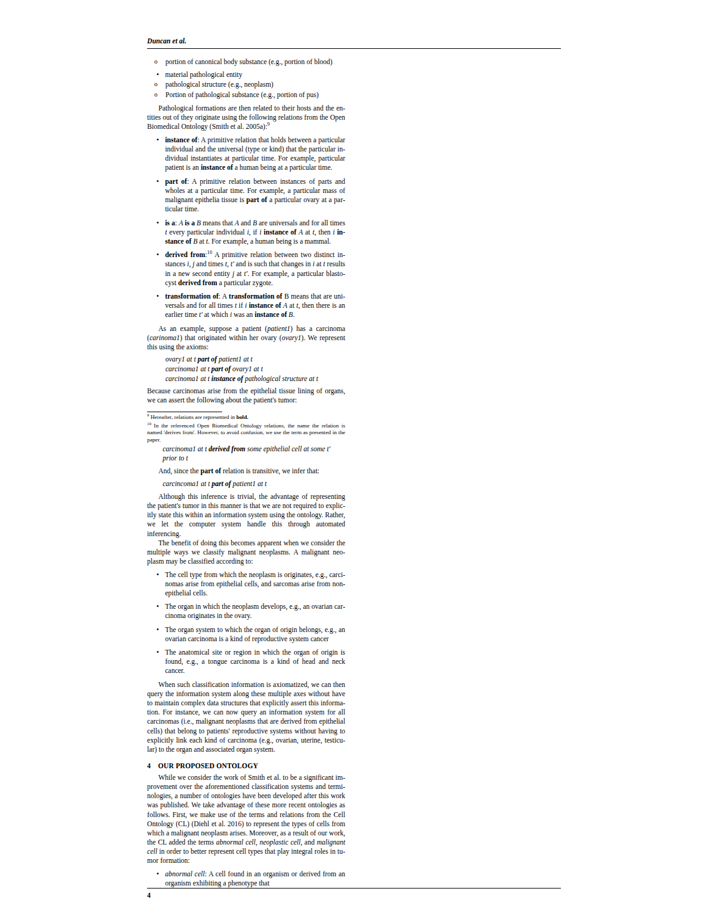Duncan et al.
portion of canonical body substance (e.g., portion of blood)
material pathological entity
pathological structure (e.g., neoplasm)
Portion of pathological substance (e.g., portion of pus)
Pathological formations are then related to their hosts and the entities out of they originate using the following relations from the Open Biomedical Ontology (Smith et al. 2005a):9
instance of: A primitive relation that holds between a particular individual and the universal (type or kind) that the particular individual instantiates at particular time. For example, particular patient is an instance of a human being at a particular time.
part of: A primitive relation between instances of parts and wholes at a particular time. For example, a particular mass of malignant epithelia tissue is part of a particular ovary at a particular time.
is a: A is a B means that A and B are universals and for all times t every particular individual i, if i instance of A at t, then i instance of B at t. For example, a human being is a mammal.
derived from:10 A primitive relation between two distinct instances i, j and times t, t' and is such that changes in i at t results in a new second entity j at t'. For example, a particular blastocyst derived from a particular zygote.
transformation of: A transformation of B means that are universals and for all times t if i instance of A at t, then there is an earlier time t' at which i was an instance of B.
As an example, suppose a patient (patient1) has a carcinoma (carinoma1) that originated within her ovary (ovary1). We represent this using the axioms:
ovary1 at t part of patient1 at t
carcinoma1 at t part of ovary1 at t
carcinoma1 at t instance of pathological structure at t
Because carcinomas arise from the epithelial tissue lining of organs, we can assert the following about the patient's tumor:
9 Hereafter, relations are represented in bold.
10 In the referenced Open Biomedical Ontology relations, the name the relation is named 'derives from'. However, to avoid confusion, we use the term as presented in the paper.
carcinoma1 at t derived from some epithelial cell at some t' prior to t
And, since the part of relation is transitive, we infer that:
carcincoma1 at t part of patient1 at t
Although this inference is trivial, the advantage of representing the patient's tumor in this manner is that we are not required to explicitly state this within an information system using the ontology. Rather, we let the computer system handle this through automated inferencing.
The benefit of doing this becomes apparent when we consider the multiple ways we classify malignant neoplasms. A malignant neoplasm may be classified according to:
The cell type from which the neoplasm is originates, e.g., carcinomas arise from epithelial cells, and sarcomas arise from non-epithelial cells.
The organ in which the neoplasm develops, e.g., an ovarian carcinoma originates in the ovary.
The organ system to which the organ of origin belongs, e.g., an ovarian carcinoma is a kind of reproductive system cancer
The anatomical site or region in which the organ of origin is found, e.g., a tongue carcinoma is a kind of head and neck cancer.
When such classification information is axiomatized, we can then query the information system along these multiple axes without have to maintain complex data structures that explicitly assert this information. For instance, we can now query an information system for all carcinomas (i.e., malignant neoplasms that are derived from epithelial cells) that belong to patients' reproductive systems without having to explicitly link each kind of carcinoma (e.g., ovarian, uterine, testicular) to the organ and associated organ system.
4 Our Proposed Ontology
While we consider the work of Smith et al. to be a significant improvement over the aforementioned classification systems and terminologies, a number of ontologies have been developed after this work was published. We take advantage of these more recent ontologies as follows. First, we make use of the terms and relations from the Cell Ontology (CL) (Diehl et al. 2016) to represent the types of cells from which a malignant neoplasm arises. Moreover, as a result of our work, the CL added the terms abnormal cell, neoplastic cell, and malignant cell in order to better represent cell types that play integral roles in tumor formation:
abnormal cell: A cell found in an organism or derived from an organism exhibiting a phenotype that
4